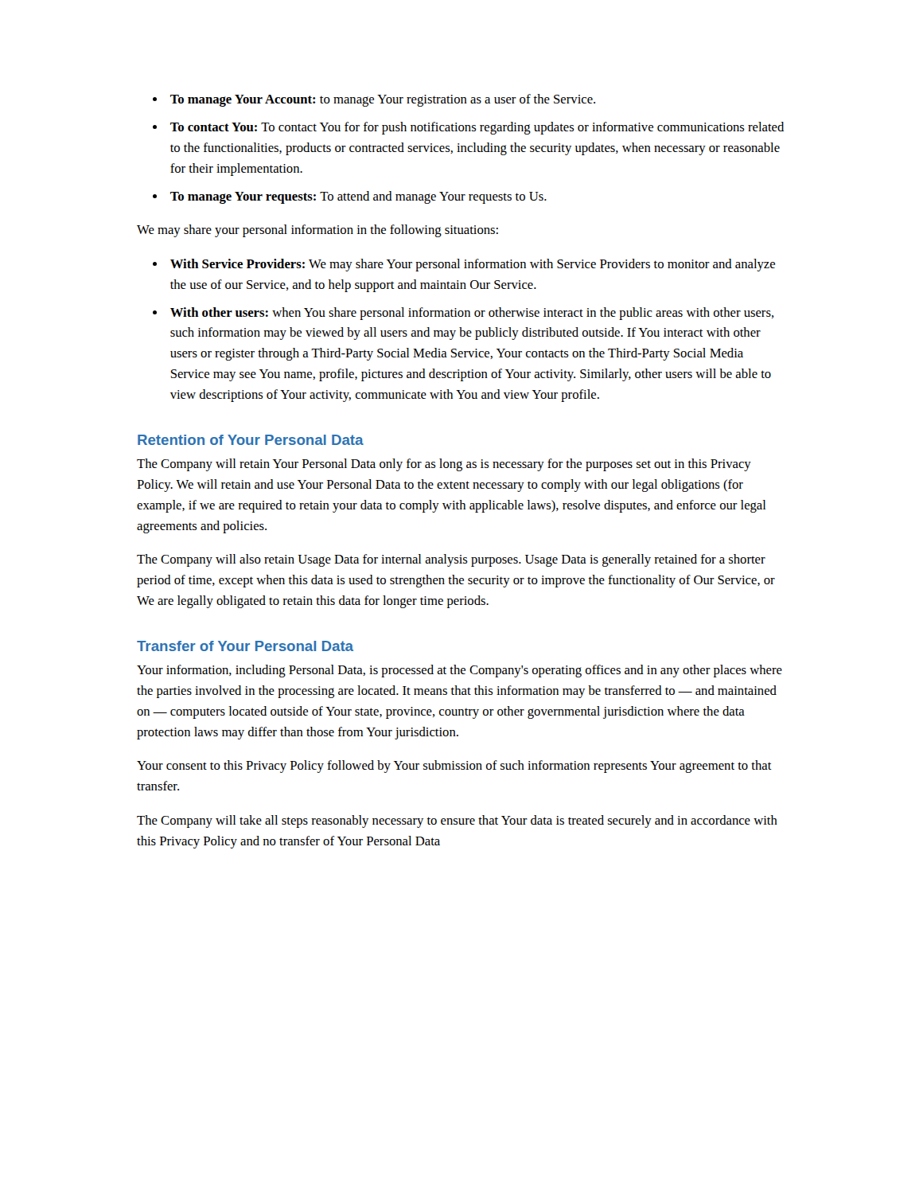To manage Your Account: to manage Your registration as a user of the Service.
To contact You: To contact You for for push notifications regarding updates or informative communications related to the functionalities, products or contracted services, including the security updates, when necessary or reasonable for their implementation.
To manage Your requests: To attend and manage Your requests to Us.
We may share your personal information in the following situations:
With Service Providers: We may share Your personal information with Service Providers to monitor and analyze the use of our Service, and to help support and maintain Our Service.
With other users: when You share personal information or otherwise interact in the public areas with other users, such information may be viewed by all users and may be publicly distributed outside. If You interact with other users or register through a Third-Party Social Media Service, Your contacts on the Third-Party Social Media Service may see You name, profile, pictures and description of Your activity. Similarly, other users will be able to view descriptions of Your activity, communicate with You and view Your profile.
Retention of Your Personal Data
The Company will retain Your Personal Data only for as long as is necessary for the purposes set out in this Privacy Policy. We will retain and use Your Personal Data to the extent necessary to comply with our legal obligations (for example, if we are required to retain your data to comply with applicable laws), resolve disputes, and enforce our legal agreements and policies.
The Company will also retain Usage Data for internal analysis purposes. Usage Data is generally retained for a shorter period of time, except when this data is used to strengthen the security or to improve the functionality of Our Service, or We are legally obligated to retain this data for longer time periods.
Transfer of Your Personal Data
Your information, including Personal Data, is processed at the Company's operating offices and in any other places where the parties involved in the processing are located. It means that this information may be transferred to — and maintained on — computers located outside of Your state, province, country or other governmental jurisdiction where the data protection laws may differ than those from Your jurisdiction.
Your consent to this Privacy Policy followed by Your submission of such information represents Your agreement to that transfer.
The Company will take all steps reasonably necessary to ensure that Your data is treated securely and in accordance with this Privacy Policy and no transfer of Your Personal Data